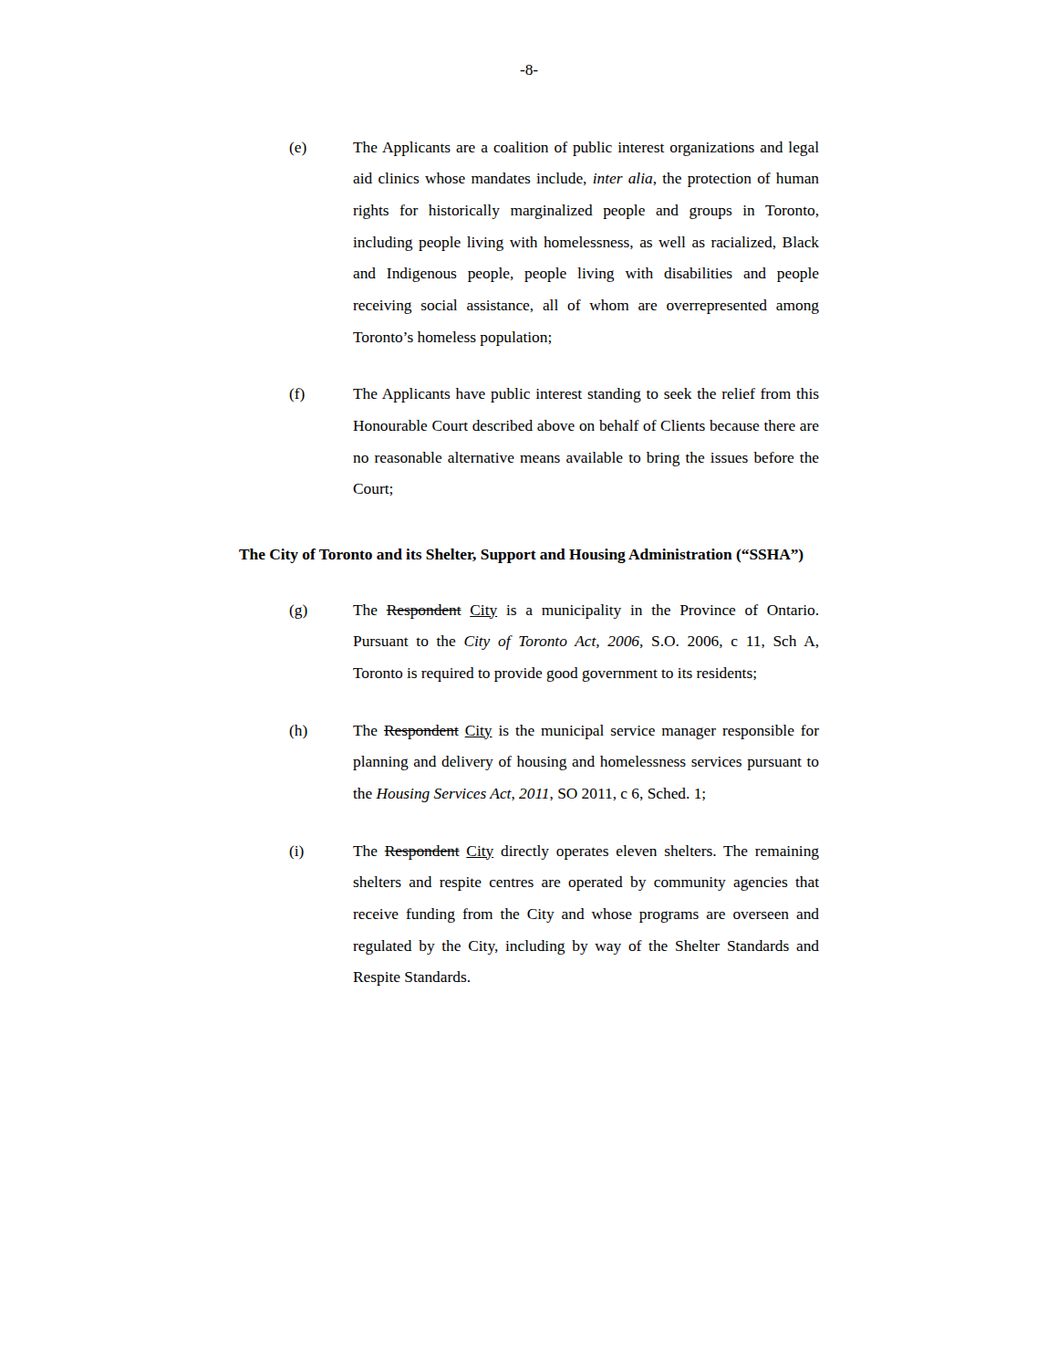-8-
(e)
The Applicants are a coalition of public interest organizations and legal aid clinics whose mandates include, inter alia, the protection of human rights for historically marginalized people and groups in Toronto, including people living with homelessness, as well as racialized, Black and Indigenous people, people living with disabilities and people receiving social assistance, all of whom are overrepresented among Toronto’s homeless population;
(f)
The Applicants have public interest standing to seek the relief from this Honourable Court described above on behalf of Clients because there are no reasonable alternative means available to bring the issues before the Court;
The City of Toronto and its Shelter, Support and Housing Administration (“SSHA”)
(g)
The Respondent City is a municipality in the Province of Ontario. Pursuant to the City of Toronto Act, 2006, S.O. 2006, c 11, Sch A, Toronto is required to provide good government to its residents;
(h)
The Respondent City is the municipal service manager responsible for planning and delivery of housing and homelessness services pursuant to the Housing Services Act, 2011, SO 2011, c 6, Sched. 1;
(i)
The Respondent City directly operates eleven shelters. The remaining shelters and respite centres are operated by community agencies that receive funding from the City and whose programs are overseen and regulated by the City, including by way of the Shelter Standards and Respite Standards.